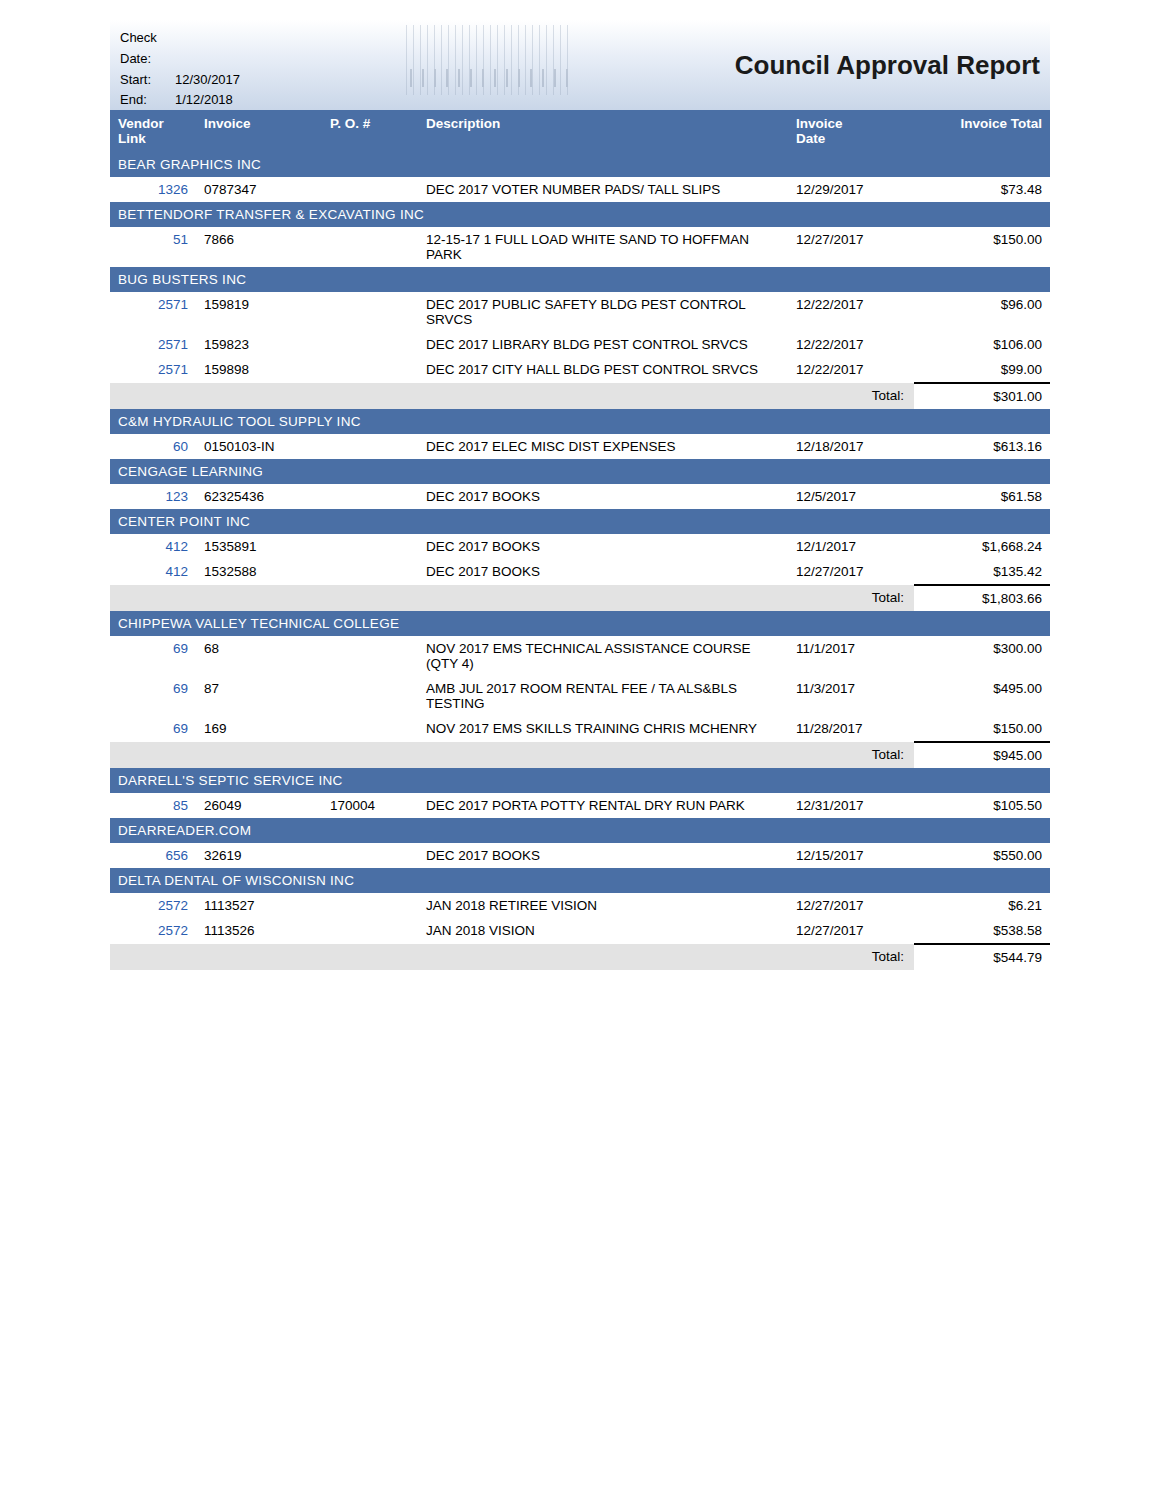Check Date:
Start: 12/30/2017
End: 1/12/2018
Council Approval Report
| Vendor Link | Invoice | P. O. # | Description | Invoice Date | Invoice Total |
| --- | --- | --- | --- | --- | --- |
| BEAR GRAPHICS INC |
| 1326 | 0787347 | | DEC 2017 VOTER NUMBER PADS/ TALL SLIPS | 12/29/2017 | $73.48 |
| BETTENDORF TRANSFER & EXCAVATING INC |
| 51 | 7866 | | 12-15-17 1 FULL LOAD WHITE SAND TO HOFFMAN PARK | 12/27/2017 | $150.00 |
| BUG BUSTERS INC |
| 2571 | 159819 | | DEC 2017 PUBLIC SAFETY BLDG PEST CONTROL SRVCS | 12/22/2017 | $96.00 |
| 2571 | 159823 | | DEC 2017 LIBRARY BLDG PEST CONTROL SRVCS | 12/22/2017 | $106.00 |
| 2571 | 159898 | | DEC 2017 CITY HALL BLDG PEST CONTROL SRVCS | 12/22/2017 | $99.00 |
| | Total: | $301.00 |
| C&M HYDRAULIC TOOL SUPPLY INC |
| 60 | 0150103-IN | | DEC 2017 ELEC MISC DIST EXPENSES | 12/18/2017 | $613.16 |
| CENGAGE LEARNING |
| 123 | 62325436 | | DEC 2017 BOOKS | 12/5/2017 | $61.58 |
| CENTER POINT INC |
| 412 | 1535891 | | DEC 2017 BOOKS | 12/1/2017 | $1,668.24 |
| 412 | 1532588 | | DEC 2017 BOOKS | 12/27/2017 | $135.42 |
| | Total: | $1,803.66 |
| CHIPPEWA VALLEY TECHNICAL COLLEGE |
| 69 | 68 | | NOV 2017 EMS TECHNICAL ASSISTANCE COURSE (QTY 4) | 11/1/2017 | $300.00 |
| 69 | 87 | | AMB JUL 2017 ROOM RENTAL FEE / TA ALS&BLS TESTING | 11/3/2017 | $495.00 |
| 69 | 169 | | NOV 2017 EMS SKILLS TRAINING CHRIS MCHENRY | 11/28/2017 | $150.00 |
| | Total: | $945.00 |
| DARRELL'S SEPTIC SERVICE INC |
| 85 | 26049 | 170004 | DEC 2017 PORTA POTTY RENTAL DRY RUN PARK | 12/31/2017 | $105.50 |
| DEARREADER.COM |
| 656 | 32619 | | DEC 2017 BOOKS | 12/15/2017 | $550.00 |
| DELTA DENTAL OF WISCONISN INC |
| 2572 | 1113527 | | JAN 2018 RETIREE VISION | 12/27/2017 | $6.21 |
| 2572 | 1113526 | | JAN 2018 VISION | 12/27/2017 | $538.58 |
| | Total: | $544.79 |